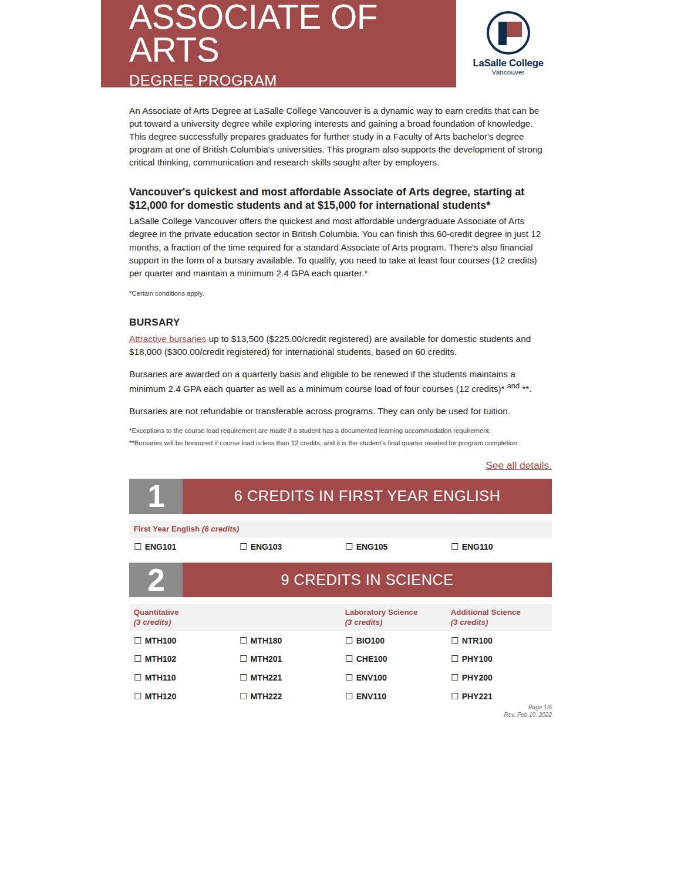Associate of Arts
Degree Program
LaSalle CollegeVancouver
An Associate of Arts Degree at LaSalle College Vancouver is a dynamic way to earn credits that can be put toward a university degree while exploring interests and gaining a broad foundation of knowledge. This degree successfully prepares graduates for further study in a Faculty of Arts bachelor's degree program at one of British Columbia's universities. This program also supports the development of strong critical thinking, communication and research skills sought after by employers.
Vancouver's quickest and most affordable Associate of Arts degree, starting at $12,000 for domestic students and at $15,000 for international students*
LaSalle College Vancouver offers the quickest and most affordable undergraduate Associate of Arts degree in the private education sector in British Columbia. You can finish this 60-credit degree in just 12 months, a fraction of the time required for a standard Associate of Arts program. There's also financial support in the form of a bursary available. To qualify, you need to take at least four courses (12 credits) per quarter and maintain a minimum 2.4 GPA each quarter.*
*Certain conditions apply.
Bursary
Attractive bursaries up to $13,500 ($225.00/credit registered) are available for domestic students and $18,000 ($300.00/credit registered) for international students, based on 60 credits.
Bursaries are awarded on a quarterly basis and eligible to be renewed if the students maintains a minimum 2.4 GPA each quarter as well as a minimum course load of four courses (12 credits)* and **.
Bursaries are not refundable or transferable across programs. They can only be used for tuition.
*Exceptions to the course load requirement are made if a student has a documented learning accommodation requirement.
**Bursaries will be honoured if course load is less than 12 credits, and it is the student's final quarter needed for program completion.
See all details.
1
6 Credits in First Year English
| First Year English (6 credits) |
| --- |
| ENG101 | ENG103 | ENG105 | ENG110 |
2
9 Credits in Science
| Quantitative (3 credits) | Laboratory Science (3 credits) | Additional Science (3 credits) |
| --- | --- | --- |
| MTH100 | MTH180 | BIO100 | NTR100 |
| MTH102 | MTH201 | CHE100 | PHY100 |
| MTH110 | MTH221 | ENV100 | PHY200 |
| MTH120 | MTH222 | ENV110 | PHY221 |
Page 1/6
Rev. Feb 10, 2022